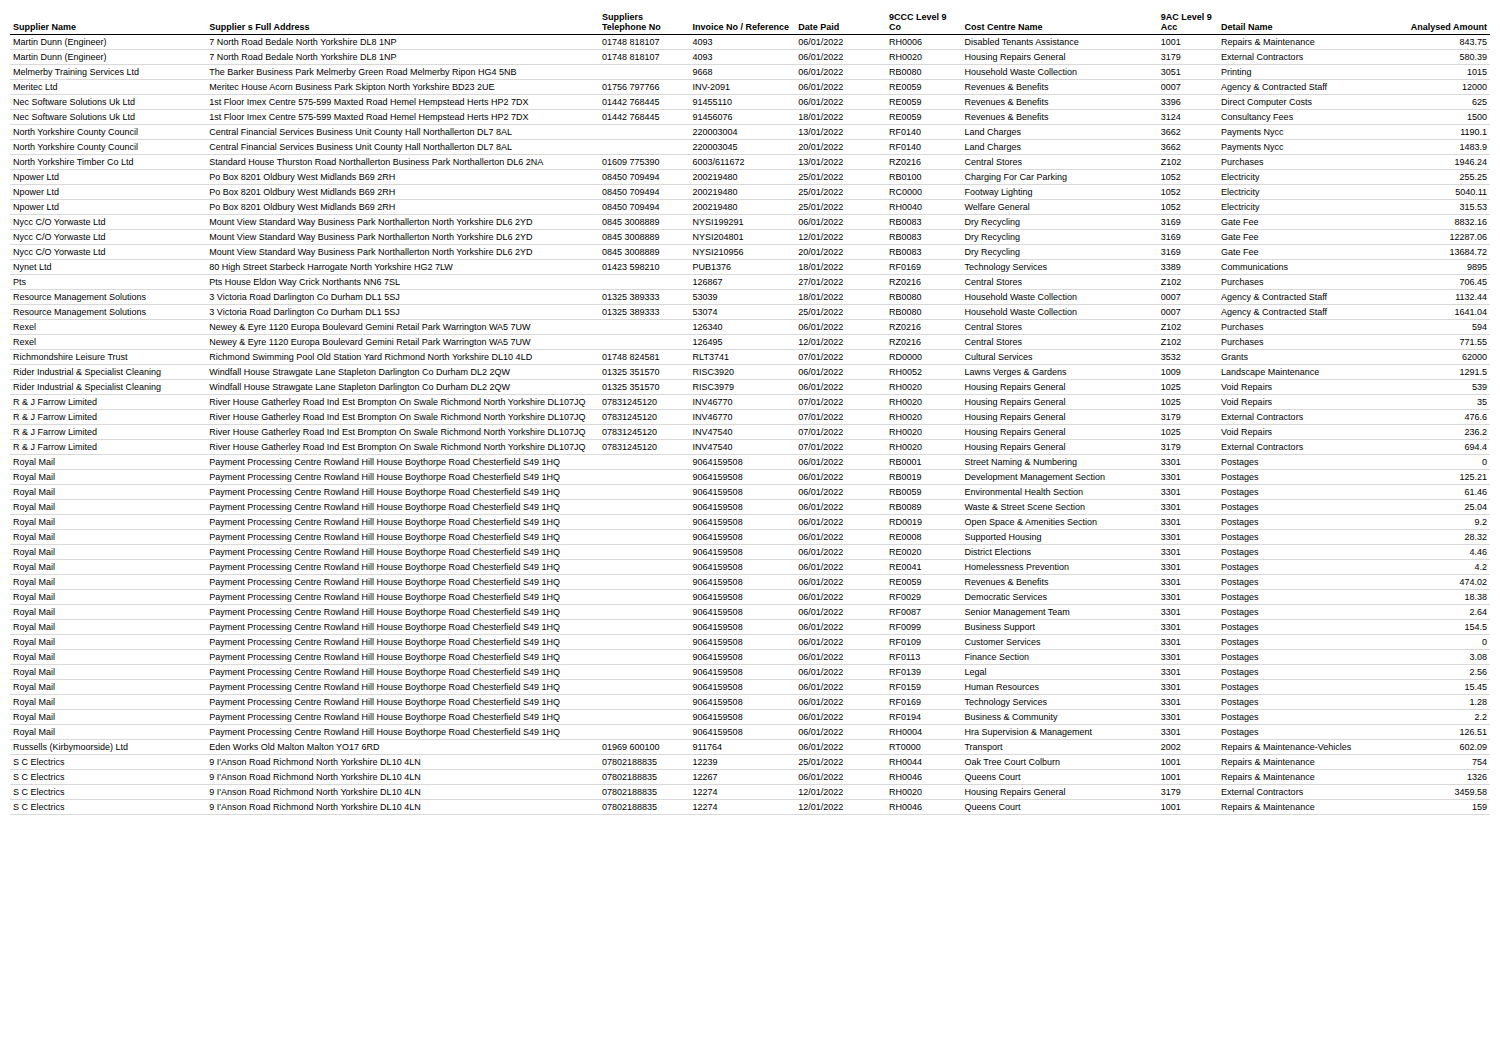| Supplier Name | Supplier s Full Address | Suppliers Telephone No | Invoice No / Reference | Date Paid | 9CCC Level 9 Co | Cost Centre Name | 9AC Level 9 Acc | Detail Name | Analysed Amount |
| --- | --- | --- | --- | --- | --- | --- | --- | --- | --- |
| Martin Dunn (Engineer) | 7 North Road Bedale North Yorkshire DL8 1NP | 01748 818107 | 4093 | 06/01/2022 | RH0006 | Disabled Tenants Assistance | 1001 | Repairs & Maintenance | 843.75 |
| Martin Dunn (Engineer) | 7 North Road Bedale North Yorkshire DL8 1NP | 01748 818107 | 4093 | 06/01/2022 | RH0020 | Housing Repairs General | 3179 | External Contractors | 580.39 |
| Melmerby Training Services Ltd | The Barker Business Park Melmerby Green Road Melmerby Ripon HG4 5NB | | 9668 | 06/01/2022 | RB0080 | Household Waste Collection | 3051 | Printing | 1015 |
| Meritec Ltd | Meritec House Acorn Business Park Skipton North Yorkshire BD23 2UE | 01756 797766 | INV-2091 | 06/01/2022 | RE0059 | Revenues & Benefits | 0007 | Agency & Contracted Staff | 12000 |
| Nec Software Solutions Uk Ltd | 1st Floor Imex Centre 575-599 Maxted Road Hemel Hempstead Herts HP2 7DX | 01442 768445 | 91455110 | 06/01/2022 | RE0059 | Revenues & Benefits | 3396 | Direct Computer Costs | 625 |
| Nec Software Solutions Uk Ltd | 1st Floor Imex Centre 575-599 Maxted Road Hemel Hempstead Herts HP2 7DX | 01442 768445 | 91456076 | 18/01/2022 | RE0059 | Revenues & Benefits | 3124 | Consultancy Fees | 1500 |
| North Yorkshire County Council | Central Financial Services Business Unit County Hall Northallerton DL7 8AL | | 220003004 | 13/01/2022 | RF0140 | Land Charges | 3662 | Payments Nycc | 1190.1 |
| North Yorkshire County Council | Central Financial Services Business Unit County Hall Northallerton DL7 8AL | | 220003045 | 20/01/2022 | RF0140 | Land Charges | 3662 | Payments Nycc | 1483.9 |
| North Yorkshire Timber Co Ltd | Standard House Thurston Road Northallerton Business Park Northallerton DL6 2NA | 01609 775390 | 6003/611672 | 13/01/2022 | RZ0216 | Central Stores | Z102 | Purchases | 1946.24 |
| Npower Ltd | Po Box 8201 Oldbury West Midlands B69 2RH | 08450 709494 | 200219480 | 25/01/2022 | RB0100 | Charging For Car Parking | 1052 | Electricity | 255.25 |
| Npower Ltd | Po Box 8201 Oldbury West Midlands B69 2RH | 08450 709494 | 200219480 | 25/01/2022 | RC0000 | Footway Lighting | 1052 | Electricity | 5040.11 |
| Npower Ltd | Po Box 8201 Oldbury West Midlands B69 2RH | 08450 709494 | 200219480 | 25/01/2022 | RH0040 | Welfare General | 1052 | Electricity | 315.53 |
| Nycc C/O Yorwaste Ltd | Mount View Standard Way Business Park Northallerton North Yorkshire DL6 2YD | 0845 3008889 | NYSI199291 | 06/01/2022 | RB0083 | Dry Recycling | 3169 | Gate Fee | 8832.16 |
| Nycc C/O Yorwaste Ltd | Mount View Standard Way Business Park Northallerton North Yorkshire DL6 2YD | 0845 3008889 | NYSI204801 | 12/01/2022 | RB0083 | Dry Recycling | 3169 | Gate Fee | 12287.06 |
| Nycc C/O Yorwaste Ltd | Mount View Standard Way Business Park Northallerton North Yorkshire DL6 2YD | 0845 3008889 | NYSI210956 | 20/01/2022 | RB0083 | Dry Recycling | 3169 | Gate Fee | 13684.72 |
| Nynet Ltd | 80 High Street Starbeck Harrogate North Yorkshire HG2 7LW | 01423 598210 | PUB1376 | 18/01/2022 | RF0169 | Technology Services | 3389 | Communications | 9895 |
| Pts | Pts House Eldon Way Crick Northants NN6 7SL | | 126867 | 27/01/2022 | RZ0216 | Central Stores | Z102 | Purchases | 706.45 |
| Resource Management Solutions | 3 Victoria Road Darlington Co Durham DL1 5SJ | 01325 389333 | 53039 | 18/01/2022 | RB0080 | Household Waste Collection | 0007 | Agency & Contracted Staff | 1132.44 |
| Resource Management Solutions | 3 Victoria Road Darlington Co Durham DL1 5SJ | 01325 389333 | 53074 | 25/01/2022 | RB0080 | Household Waste Collection | 0007 | Agency & Contracted Staff | 1641.04 |
| Rexel | Newey & Eyre 1120 Europa Boulevard Gemini Retail Park Warrington WA5 7UW | | 126340 | 06/01/2022 | RZ0216 | Central Stores | Z102 | Purchases | 594 |
| Rexel | Newey & Eyre 1120 Europa Boulevard Gemini Retail Park Warrington WA5 7UW | | 126495 | 12/01/2022 | RZ0216 | Central Stores | Z102 | Purchases | 771.55 |
| Richmondshire Leisure Trust | Richmond Swimming Pool Old Station Yard Richmond North Yorkshire DL10 4LD | 01748 824581 | RLT3741 | 07/01/2022 | RD0000 | Cultural Services | 3532 | Grants | 62000 |
| Rider Industrial & Specialist Cleaning | Windfall House Strawgate Lane Stapleton Darlington Co Durham DL2 2QW | 01325 351570 | RISC3920 | 06/01/2022 | RH0052 | Lawns Verges & Gardens | 1009 | Landscape Maintenance | 1291.5 |
| Rider Industrial & Specialist Cleaning | Windfall House Strawgate Lane Stapleton Darlington Co Durham DL2 2QW | 01325 351570 | RISC3979 | 06/01/2022 | RH0020 | Housing Repairs General | 1025 | Void Repairs | 539 |
| R & J Farrow Limited | River House Gatherley Road Ind Est Brompton On Swale Richmond North Yorkshire DL107JQ | 07831245120 | INV46770 | 07/01/2022 | RH0020 | Housing Repairs General | 1025 | Void Repairs | 35 |
| R & J Farrow Limited | River House Gatherley Road Ind Est Brompton On Swale Richmond North Yorkshire DL107JQ | 07831245120 | INV46770 | 07/01/2022 | RH0020 | Housing Repairs General | 3179 | External Contractors | 476.6 |
| R & J Farrow Limited | River House Gatherley Road Ind Est Brompton On Swale Richmond North Yorkshire DL107JQ | 07831245120 | INV47540 | 07/01/2022 | RH0020 | Housing Repairs General | 1025 | Void Repairs | 236.2 |
| R & J Farrow Limited | River House Gatherley Road Ind Est Brompton On Swale Richmond North Yorkshire DL107JQ | 07831245120 | INV47540 | 07/01/2022 | RH0020 | Housing Repairs General | 3179 | External Contractors | 694.4 |
| Royal Mail | Payment Processing Centre Rowland Hill House Boythorpe Road Chesterfield S49 1HQ | | 9064159508 | 06/01/2022 | RB0001 | Street Naming & Numbering | 3301 | Postages | 0 |
| Royal Mail | Payment Processing Centre Rowland Hill House Boythorpe Road Chesterfield S49 1HQ | | 9064159508 | 06/01/2022 | RB0019 | Development Management Section | 3301 | Postages | 125.21 |
| Royal Mail | Payment Processing Centre Rowland Hill House Boythorpe Road Chesterfield S49 1HQ | | 9064159508 | 06/01/2022 | RB0059 | Environmental Health Section | 3301 | Postages | 61.46 |
| Royal Mail | Payment Processing Centre Rowland Hill House Boythorpe Road Chesterfield S49 1HQ | | 9064159508 | 06/01/2022 | RB0089 | Waste & Street Scene Section | 3301 | Postages | 25.04 |
| Royal Mail | Payment Processing Centre Rowland Hill House Boythorpe Road Chesterfield S49 1HQ | | 9064159508 | 06/01/2022 | RD0019 | Open Space & Amenities Section | 3301 | Postages | 9.2 |
| Royal Mail | Payment Processing Centre Rowland Hill House Boythorpe Road Chesterfield S49 1HQ | | 9064159508 | 06/01/2022 | RE0008 | Supported Housing | 3301 | Postages | 28.32 |
| Royal Mail | Payment Processing Centre Rowland Hill House Boythorpe Road Chesterfield S49 1HQ | | 9064159508 | 06/01/2022 | RE0020 | District Elections | 3301 | Postages | 4.46 |
| Royal Mail | Payment Processing Centre Rowland Hill House Boythorpe Road Chesterfield S49 1HQ | | 9064159508 | 06/01/2022 | RE0041 | Homelessness Prevention | 3301 | Postages | 4.2 |
| Royal Mail | Payment Processing Centre Rowland Hill House Boythorpe Road Chesterfield S49 1HQ | | 9064159508 | 06/01/2022 | RE0059 | Revenues & Benefits | 3301 | Postages | 474.02 |
| Royal Mail | Payment Processing Centre Rowland Hill House Boythorpe Road Chesterfield S49 1HQ | | 9064159508 | 06/01/2022 | RF0029 | Democratic Services | 3301 | Postages | 18.38 |
| Royal Mail | Payment Processing Centre Rowland Hill House Boythorpe Road Chesterfield S49 1HQ | | 9064159508 | 06/01/2022 | RF0087 | Senior Management Team | 3301 | Postages | 2.64 |
| Royal Mail | Payment Processing Centre Rowland Hill House Boythorpe Road Chesterfield S49 1HQ | | 9064159508 | 06/01/2022 | RF0099 | Business Support | 3301 | Postages | 154.5 |
| Royal Mail | Payment Processing Centre Rowland Hill House Boythorpe Road Chesterfield S49 1HQ | | 9064159508 | 06/01/2022 | RF0109 | Customer Services | 3301 | Postages | 0 |
| Royal Mail | Payment Processing Centre Rowland Hill House Boythorpe Road Chesterfield S49 1HQ | | 9064159508 | 06/01/2022 | RF0113 | Finance Section | 3301 | Postages | 3.08 |
| Royal Mail | Payment Processing Centre Rowland Hill House Boythorpe Road Chesterfield S49 1HQ | | 9064159508 | 06/01/2022 | RF0139 | Legal | 3301 | Postages | 2.56 |
| Royal Mail | Payment Processing Centre Rowland Hill House Boythorpe Road Chesterfield S49 1HQ | | 9064159508 | 06/01/2022 | RF0159 | Human Resources | 3301 | Postages | 15.45 |
| Royal Mail | Payment Processing Centre Rowland Hill House Boythorpe Road Chesterfield S49 1HQ | | 9064159508 | 06/01/2022 | RF0169 | Technology Services | 3301 | Postages | 1.28 |
| Royal Mail | Payment Processing Centre Rowland Hill House Boythorpe Road Chesterfield S49 1HQ | | 9064159508 | 06/01/2022 | RF0194 | Business & Community | 3301 | Postages | 2.2 |
| Royal Mail | Payment Processing Centre Rowland Hill House Boythorpe Road Chesterfield S49 1HQ | | 9064159508 | 06/01/2022 | RH0004 | Hra Supervision & Management | 3301 | Postages | 126.51 |
| Russells (Kirbymoorside) Ltd | Eden Works Old Malton Malton YO17 6RD | 01969 600100 | 911764 | 06/01/2022 | RT0000 | Transport | 2002 | Repairs & Maintenance-Vehicles | 602.09 |
| S C Electrics | 9 I'Anson Road Richmond North Yorkshire DL10 4LN | 07802188835 | 12239 | 25/01/2022 | RH0044 | Oak Tree Court Colburn | 1001 | Repairs & Maintenance | 754 |
| S C Electrics | 9 I'Anson Road Richmond North Yorkshire DL10 4LN | 07802188835 | 12267 | 06/01/2022 | RH0046 | Queens Court | 1001 | Repairs & Maintenance | 1326 |
| S C Electrics | 9 I'Anson Road Richmond North Yorkshire DL10 4LN | 07802188835 | 12274 | 12/01/2022 | RH0020 | Housing Repairs General | 3179 | External Contractors | 3459.58 |
| S C Electrics | 9 I'Anson Road Richmond North Yorkshire DL10 4LN | 07802188835 | 12274 | 12/01/2022 | RH0046 | Queens Court | 1001 | Repairs & Maintenance | 159 |